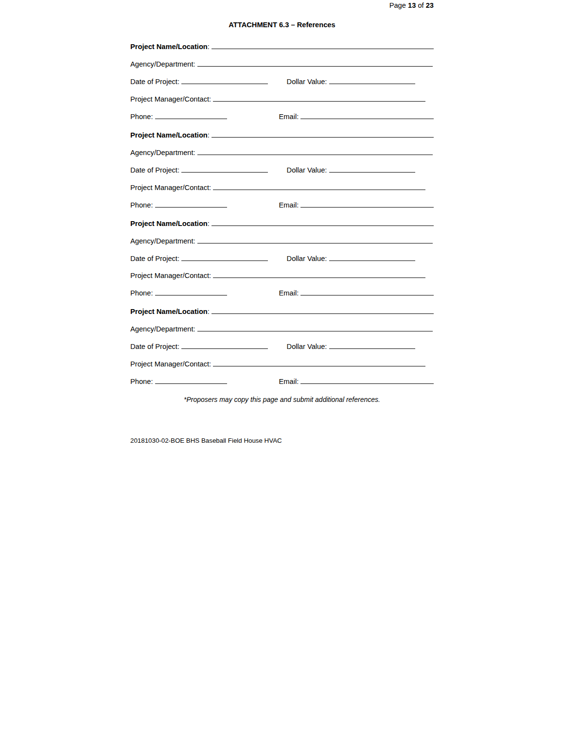Page 13 of 23
ATTACHMENT 6.3 – References
Project Name/Location:
Agency/Department:
Date of Project: Dollar Value:
Project Manager/Contact:
Phone: Email:
Project Name/Location:
Agency/Department:
Date of Project: Dollar Value:
Project Manager/Contact:
Phone: Email:
Project Name/Location:
Agency/Department:
Date of Project: Dollar Value:
Project Manager/Contact:
Phone: Email:
Project Name/Location:
Agency/Department:
Date of Project: Dollar Value:
Project Manager/Contact:
Phone: Email:
*Proposers may copy this page and submit additional references.
20181030-02-BOE BHS Baseball Field House HVAC